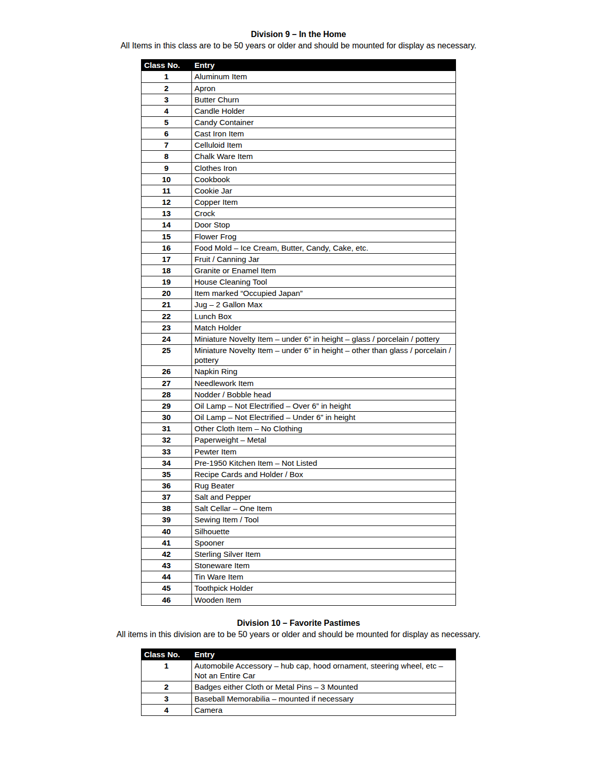Division 9 – In the Home
All Items in this class are to be 50 years or older and should be mounted for display as necessary.
| Class No. | Entry |
| --- | --- |
| 1 | Aluminum Item |
| 2 | Apron |
| 3 | Butter Churn |
| 4 | Candle Holder |
| 5 | Candy Container |
| 6 | Cast Iron Item |
| 7 | Celluloid Item |
| 8 | Chalk Ware Item |
| 9 | Clothes Iron |
| 10 | Cookbook |
| 11 | Cookie Jar |
| 12 | Copper Item |
| 13 | Crock |
| 14 | Door Stop |
| 15 | Flower Frog |
| 16 | Food Mold – Ice Cream, Butter, Candy, Cake, etc. |
| 17 | Fruit / Canning Jar |
| 18 | Granite or Enamel Item |
| 19 | House Cleaning Tool |
| 20 | Item marked “Occupied Japan” |
| 21 | Jug – 2 Gallon Max |
| 22 | Lunch Box |
| 23 | Match Holder |
| 24 | Miniature Novelty Item – under 6” in height – glass / porcelain / pottery |
| 25 | Miniature Novelty Item – under 6” in height – other than glass / porcelain / pottery |
| 26 | Napkin Ring |
| 27 | Needlework Item |
| 28 | Nodder / Bobble head |
| 29 | Oil Lamp – Not Electrified – Over 6” in height |
| 30 | Oil Lamp – Not Electrified – Under 6” in height |
| 31 | Other Cloth Item – No Clothing |
| 32 | Paperweight – Metal |
| 33 | Pewter Item |
| 34 | Pre-1950 Kitchen Item – Not Listed |
| 35 | Recipe Cards and Holder / Box |
| 36 | Rug Beater |
| 37 | Salt and Pepper |
| 38 | Salt Cellar – One Item |
| 39 | Sewing Item / Tool |
| 40 | Silhouette |
| 41 | Spooner |
| 42 | Sterling Silver Item |
| 43 | Stoneware Item |
| 44 | Tin Ware Item |
| 45 | Toothpick Holder |
| 46 | Wooden Item |
Division 10 – Favorite Pastimes
All items in this division are to be 50 years or older and should be mounted for display as necessary.
| Class No. | Entry |
| --- | --- |
| 1 | Automobile Accessory – hub cap, hood ornament, steering wheel, etc – Not an Entire Car |
| 2 | Badges either Cloth or Metal Pins – 3 Mounted |
| 3 | Baseball Memorabilia – mounted if necessary |
| 4 | Camera |